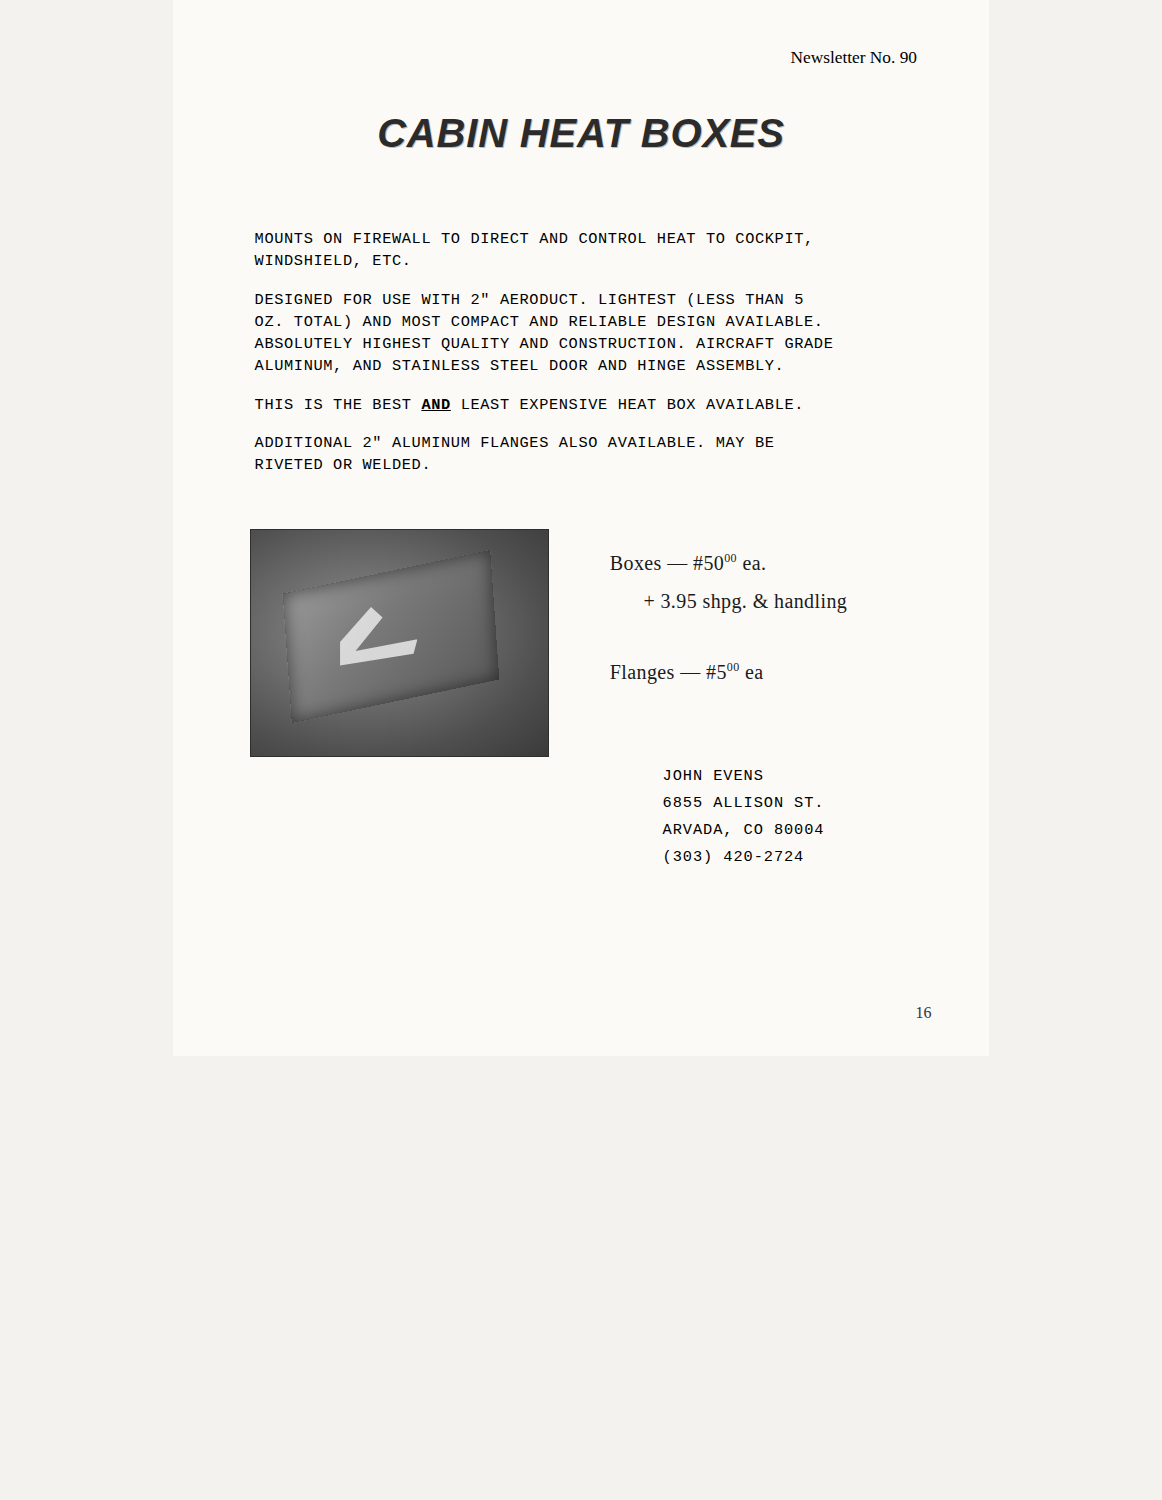Newsletter No. 90
CABIN HEAT BOXES
Mounts on firewall to direct and control heat to cockpit, windshield, etc.
Designed for use with 2" aeroduct. Lightest (less than 5 oz. total) and most compact and reliable design available. Absolutely highest quality and construction. Aircraft grade aluminum, and stainless steel door and hinge assembly.
This is the best and least expensive heat box available.
Additional 2" aluminum flanges also available. May be riveted or welded.
Boxes — #5000 ea.
+ 3.95 shpg. & handling
Flanges — #500 ea
John Evens
6855 Allison St.
Arvada, CO 80004
(303) 420-2724
16